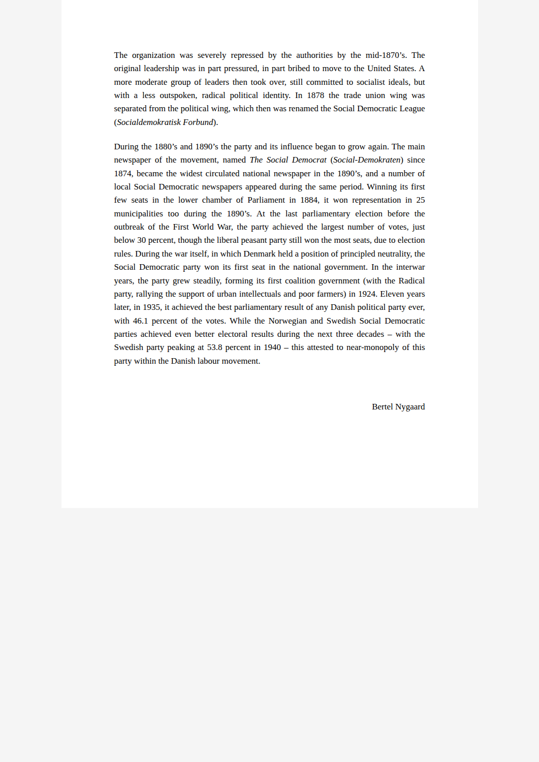The organization was severely repressed by the authorities by the mid-1870’s. The original leadership was in part pressured, in part bribed to move to the United States. A more moderate group of leaders then took over, still committed to socialist ideals, but with a less outspoken, radical political identity. In 1878 the trade union wing was separated from the political wing, which then was renamed the Social Democratic League (Socialdemokratisk Forbund).
During the 1880’s and 1890’s the party and its influence began to grow again. The main newspaper of the movement, named The Social Democrat (Social-Demokraten) since 1874, became the widest circulated national newspaper in the 1890’s, and a number of local Social Democratic newspapers appeared during the same period. Winning its first few seats in the lower chamber of Parliament in 1884, it won representation in 25 municipalities too during the 1890’s. At the last parliamentary election before the outbreak of the First World War, the party achieved the largest number of votes, just below 30 percent, though the liberal peasant party still won the most seats, due to election rules. During the war itself, in which Denmark held a position of principled neutrality, the Social Democratic party won its first seat in the national government. In the interwar years, the party grew steadily, forming its first coalition government (with the Radical party, rallying the support of urban intellectuals and poor farmers) in 1924. Eleven years later, in 1935, it achieved the best parliamentary result of any Danish political party ever, with 46.1 percent of the votes. While the Norwegian and Swedish Social Democratic parties achieved even better electoral results during the next three decades – with the Swedish party peaking at 53.8 percent in 1940 – this attested to near-monopoly of this party within the Danish labour movement.
Bertel Nygaard